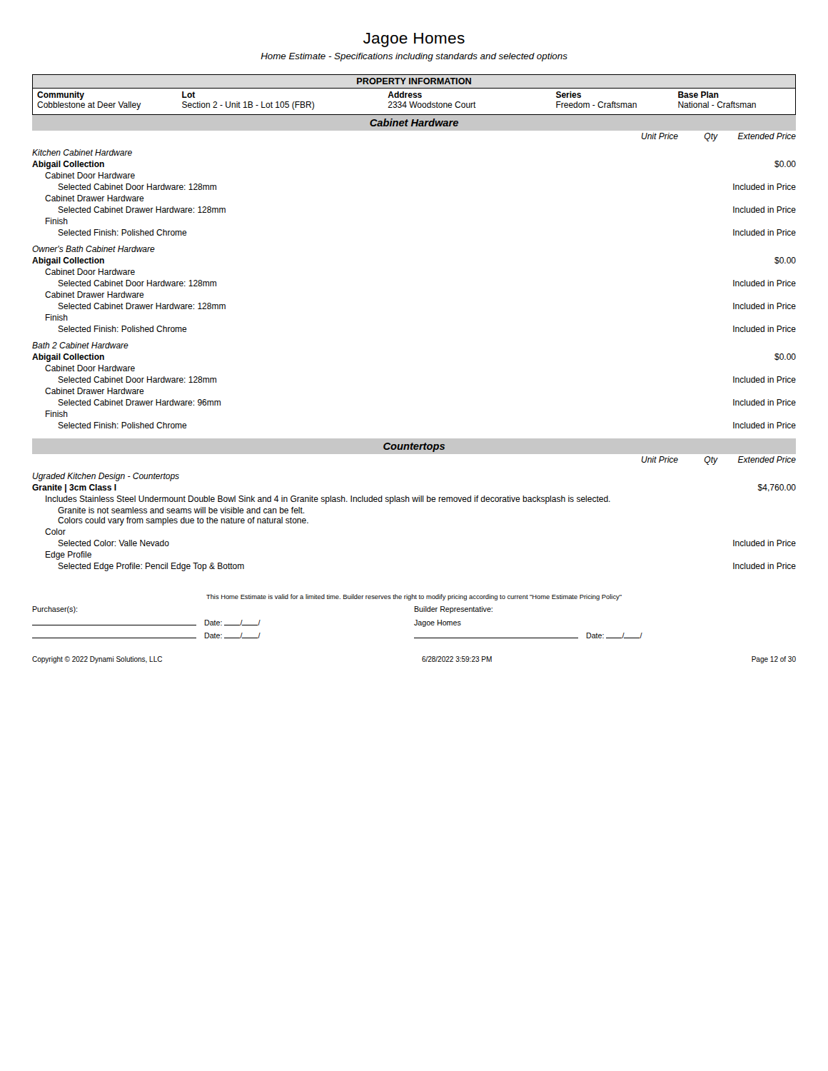Jagoe Homes
Home Estimate - Specifications including standards and selected options
PROPERTY INFORMATION
| Community Cobblestone at Deer Valley | Lot Section 2 - Unit 1B - Lot 105 (FBR) | Address 2334 Woodstone Court | Series Freedom - Craftsman | Base Plan National - Craftsman |
Cabinet Hardware
| | Unit Price | Qty | Extended Price |
| Kitchen Cabinet Hardware | | | |
| Abigail Collection | | | $0.00 |
| Cabinet Door Hardware | | | |
| Selected Cabinet Door Hardware: 128mm | | | Included in Price |
| Cabinet Drawer Hardware | | | |
| Selected Cabinet Drawer Hardware: 128mm | | | Included in Price |
| Finish | | | |
| Selected Finish: Polished Chrome | | | Included in Price |
| Owner's Bath Cabinet Hardware | | | |
| Abigail Collection | | | $0.00 |
| Cabinet Door Hardware | | | |
| Selected Cabinet Door Hardware: 128mm | | | Included in Price |
| Cabinet Drawer Hardware | | | |
| Selected Cabinet Drawer Hardware: 128mm | | | Included in Price |
| Finish | | | |
| Selected Finish: Polished Chrome | | | Included in Price |
| Bath 2 Cabinet Hardware | | | |
| Abigail Collection | | | $0.00 |
| Cabinet Door Hardware | | | |
| Selected Cabinet Door Hardware: 128mm | | | Included in Price |
| Cabinet Drawer Hardware | | | |
| Selected Cabinet Drawer Hardware: 96mm | | | Included in Price |
| Finish | | | |
| Selected Finish: Polished Chrome | | | Included in Price |
Countertops
| | Unit Price | Qty | Extended Price |
| Ugraded Kitchen Design - Countertops | | | |
| Granite / 3cm Class I | | | $4,760.00 |
| Includes Stainless Steel Undermount Double Bowl Sink and 4 in Granite splash. Included splash will be removed if decorative backsplash is selected. | | | |
| Granite is not seamless and seams will be visible and can be felt. Colors could vary from samples due to the nature of natural stone. | | | |
| Color | | | |
| Selected Color: Valle Nevado | | | Included in Price |
| Edge Profile | | | |
| Selected Edge Profile: Pencil Edge Top & Bottom | | | Included in Price |
This Home Estimate is valid for a limited time. Builder reserves the right to modify pricing according to current "Home Estimate Pricing Policy"
| Purchaser(s): | Builder Representative: |
| Date: / / | Jagoe Homes |
| Date: / / | Date: / / |
Copyright © 2022 Dynami Solutions, LLC 6/28/2022 3:59:23 PM Page 12 of 30